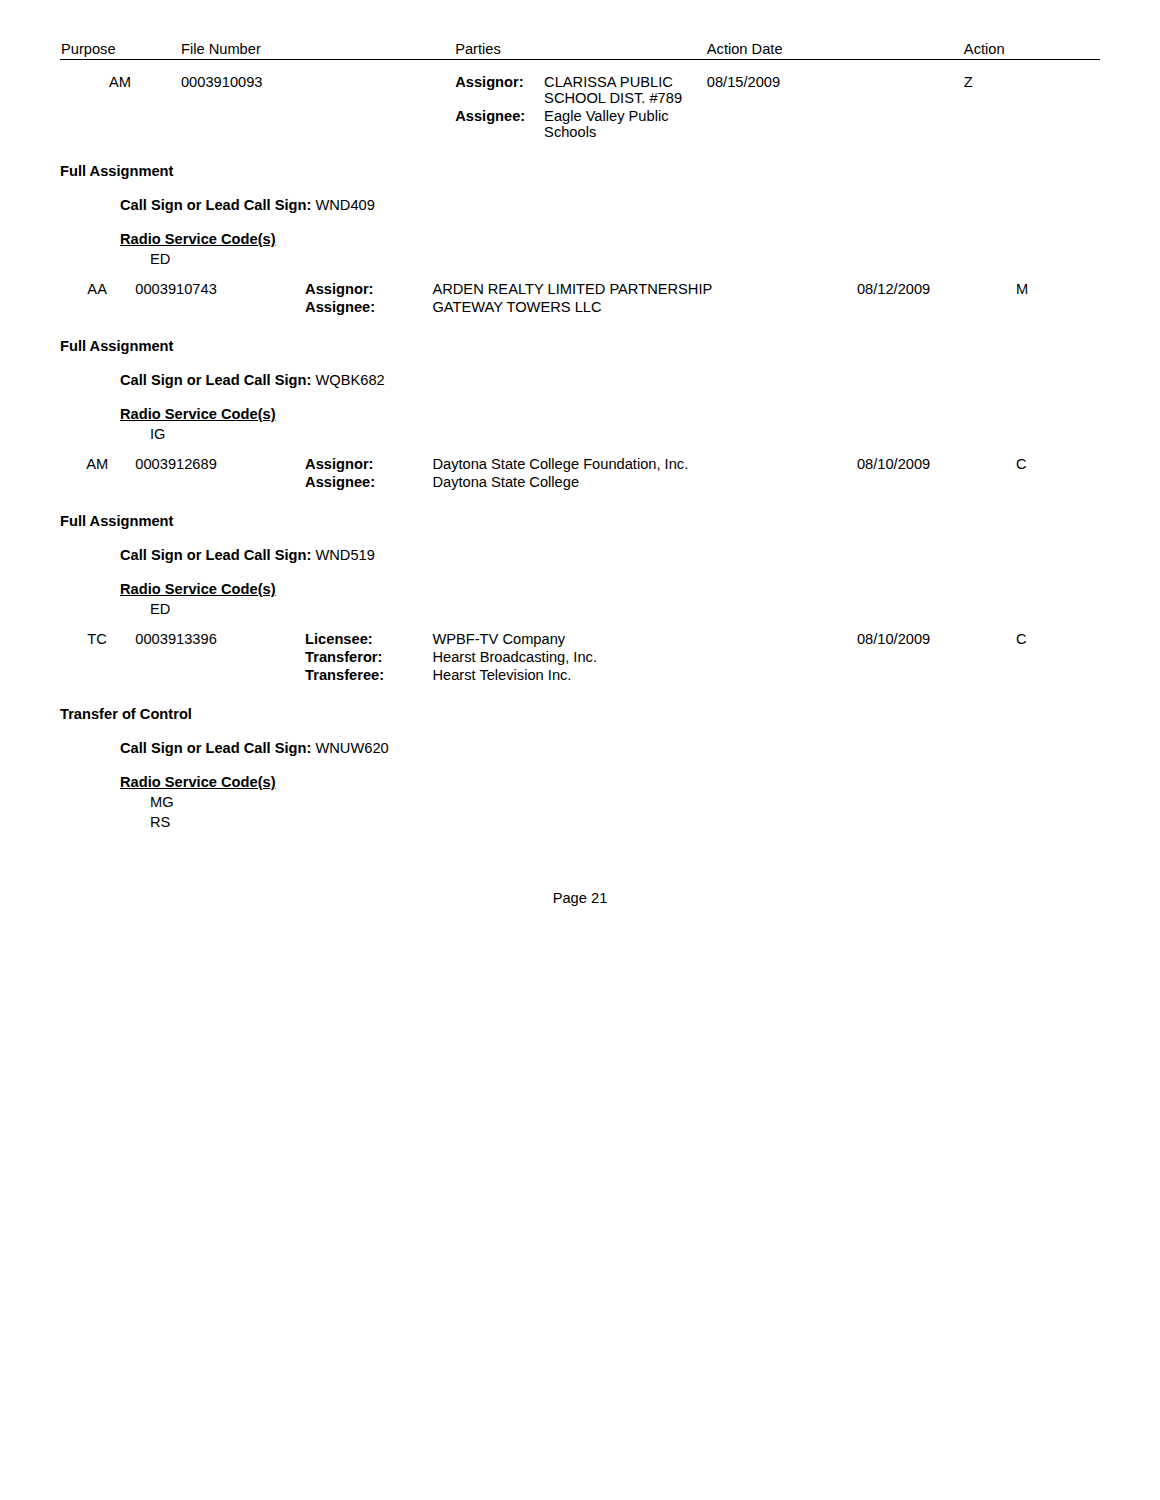| Purpose | File Number | Parties | Action Date | Action |
| AM | 0003910093 | Assignor: | CLARISSA PUBLIC SCHOOL DIST. #789 | 08/15/2009 | Z |
| | | Assignee: | Eagle Valley Public Schools | | |
Full Assignment
Call Sign or Lead Call Sign: WND409
Radio Service Code(s)
ED
| AA | 0003910743 | Assignor: | ARDEN REALTY LIMITED PARTNERSHIP | 08/12/2009 | M |
| | | Assignee: | GATEWAY TOWERS LLC | | |
Full Assignment
Call Sign or Lead Call Sign: WQBK682
Radio Service Code(s)
IG
| AM | 0003912689 | Assignor: | Daytona State College Foundation, Inc. | 08/10/2009 | C |
| | | Assignee: | Daytona State College | | |
Full Assignment
Call Sign or Lead Call Sign: WND519
Radio Service Code(s)
ED
| TC | 0003913396 | Licensee: | WPBF-TV Company | 08/10/2009 | C |
| | | Transferor: | Hearst Broadcasting, Inc. | | |
| | | Transferee: | Hearst Television Inc. | | |
Transfer of Control
Call Sign or Lead Call Sign: WNUW620
Radio Service Code(s)
MG
RS
Page 21